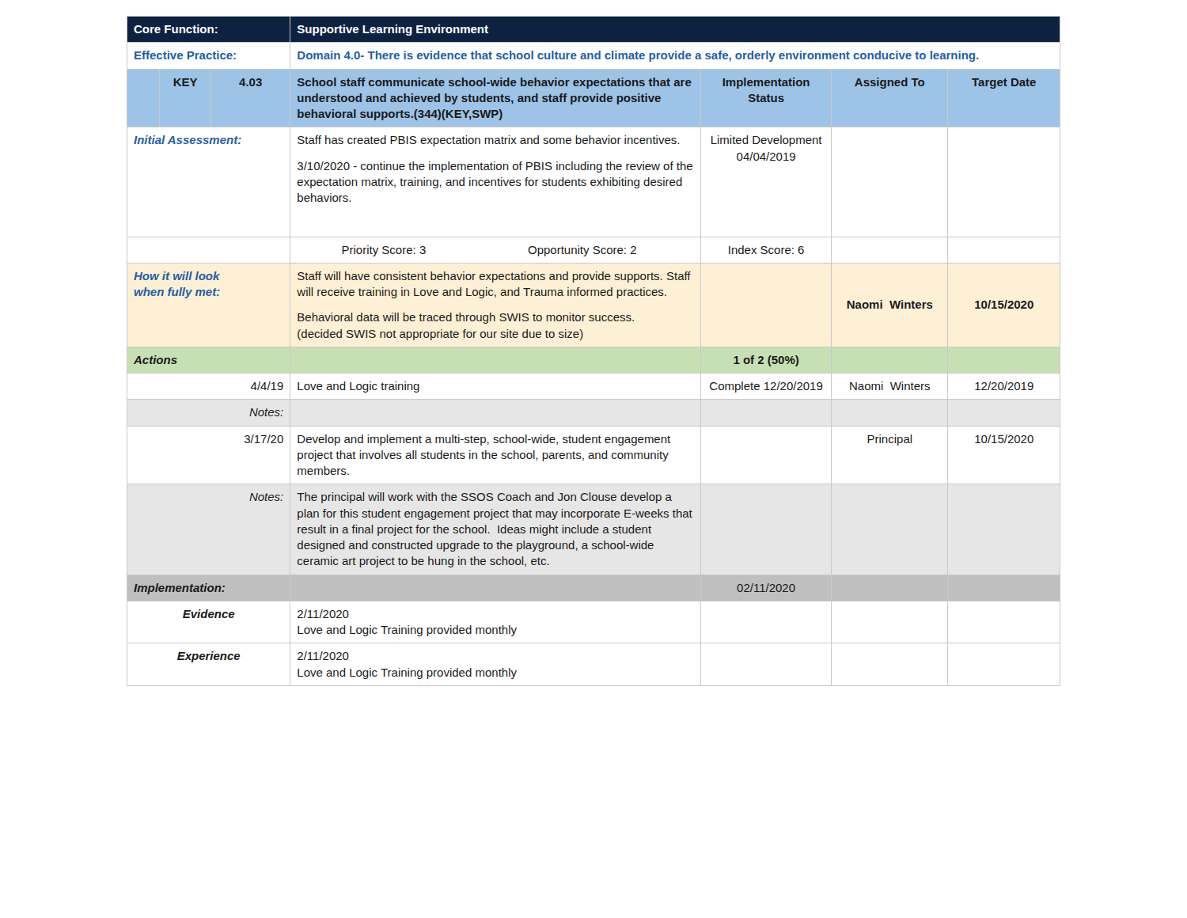| Core Function: | Supportive Learning Environment |
| Effective Practice: | Domain 4.0- There is evidence that school culture and climate provide a safe, orderly environment conducive to learning. |
| | KEY | 4.03 | School staff communicate school-wide behavior expectations that are understood and achieved by students, and staff provide positive behavioral supports.(344)(KEY,SWP) | Implementation Status | Assigned To | Target Date |
| Initial Assessment: | Staff has created PBIS expectation matrix and some behavior incentives. 3/10/2020 - continue the implementation of PBIS including the review of the expectation matrix, training, and incentives for students exhibiting desired behaviors. | Limited Development 04/04/2019 | | |
| | / Priority Score: 3 / Opportunity Score: 2 / | Index Score: 6 | | |
| How it will look when fully met: | Staff will have consistent behavior expectations and provide supports. Staff will receive training in Love and Logic, and Trauma informed practices. Behavioral data will be traced through SWIS to monitor success. (decided SWIS not appropriate for our site due to size) | | Naomi Winters | 10/15/2020 |
| Actions | | 1 of 2 (50%) | | |
| 4/4/19 | Love and Logic training | Complete 12/20/2019 | Naomi Winters | 12/20/2019 |
| Notes: | | | | |
| 3/17/20 | Develop and implement a multi-step, school-wide, student engagement project that involves all students in the school, parents, and community members. | | Principal | 10/15/2020 |
| Notes: | The principal will work with the SSOS Coach and Jon Clouse develop a plan for this student engagement project that may incorporate E-weeks that result in a final project for the school. Ideas might include a student designed and constructed upgrade to the playground, a school-wide ceramic art project to be hung in the school, etc. | | | |
| Implementation: | | 02/11/2020 | | |
| Evidence | 2/11/2020 Love and Logic Training provided monthly | | | |
| Experience | 2/11/2020 Love and Logic Training provided monthly | | | |